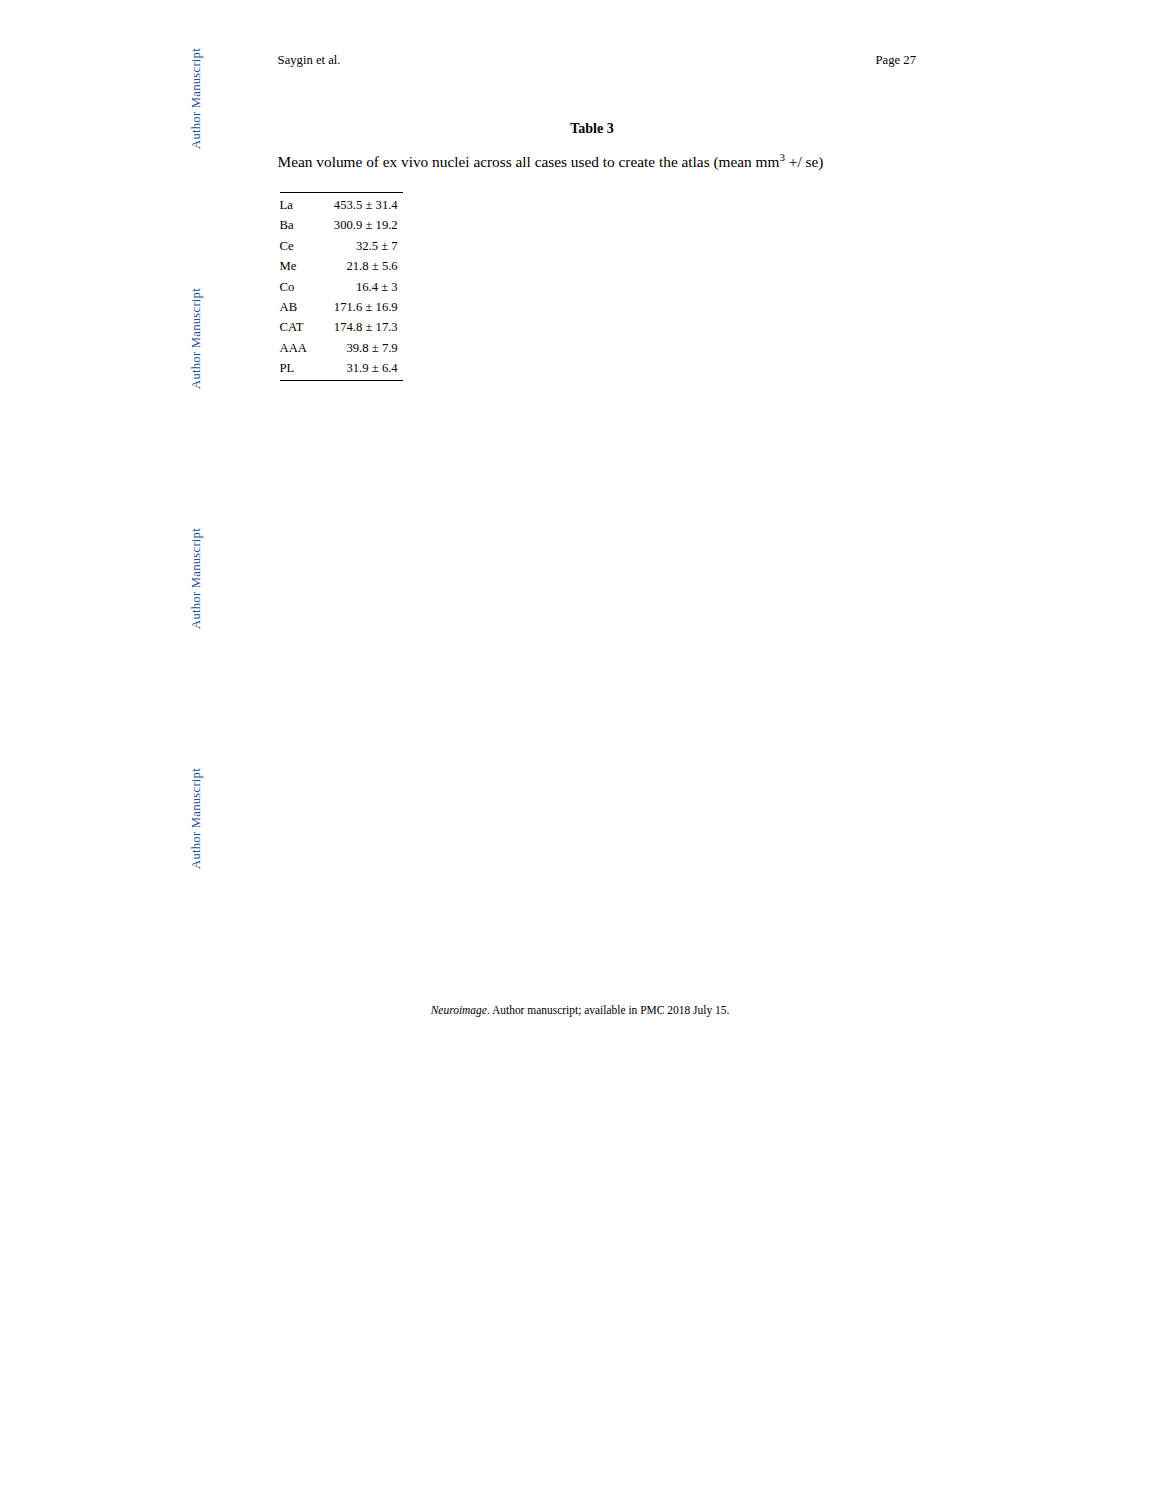Author Manuscript
Author Manuscript
Author Manuscript
Author Manuscript
Saygin et al.
Page 27
Table 3
Mean volume of ex vivo nuclei across all cases used to create the atlas (mean mm3 +/ se)
| La | 453.5 ± 31.4 |
| Ba | 300.9 ± 19.2 |
| Ce | 32.5 ± 7 |
| Me | 21.8 ± 5.6 |
| Co | 16.4 ± 3 |
| AB | 171.6 ± 16.9 |
| CAT | 174.8 ± 17.3 |
| AAA | 39.8 ± 7.9 |
| PL | 31.9 ± 6.4 |
Neuroimage. Author manuscript; available in PMC 2018 July 15.